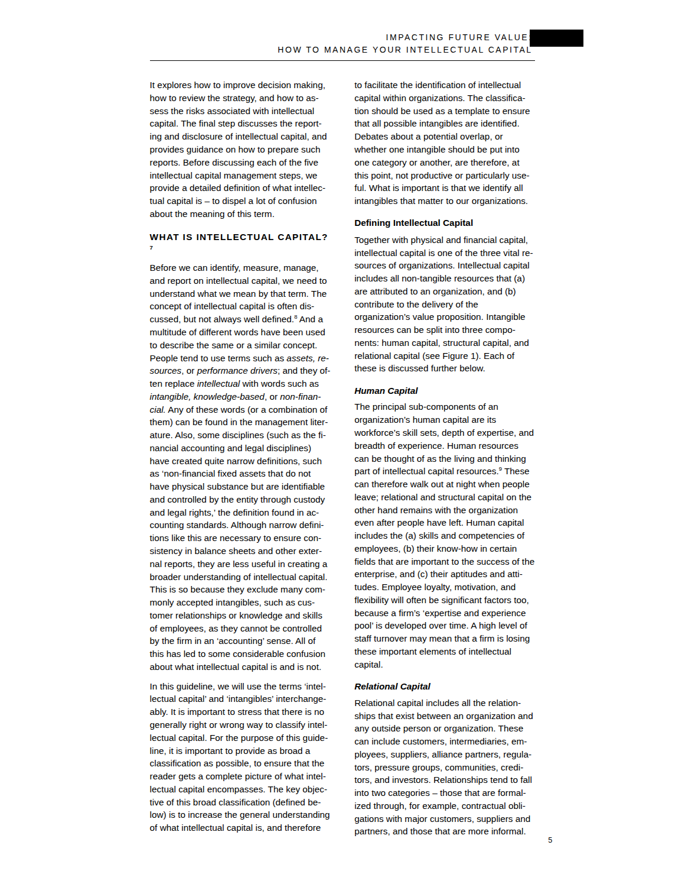IMPACTING FUTURE VALUE: HOW TO MANAGE YOUR INTELLECTUAL CAPITAL
It explores how to improve decision making, how to review the strategy, and how to assess the risks associated with intellectual capital. The final step discusses the reporting and disclosure of intellectual capital, and provides guidance on how to prepare such reports. Before discussing each of the five intellectual capital management steps, we provide a detailed definition of what intellectual capital is – to dispel a lot of confusion about the meaning of this term.
WHAT IS INTELLECTUAL CAPITAL?7
Before we can identify, measure, manage, and report on intellectual capital, we need to understand what we mean by that term. The concept of intellectual capital is often discussed, but not always well defined.8 And a multitude of different words have been used to describe the same or a similar concept. People tend to use terms such as assets, resources, or performance drivers; and they often replace intellectual with words such as intangible, knowledge-based, or non-financial. Any of these words (or a combination of them) can be found in the management literature. Also, some disciplines (such as the financial accounting and legal disciplines) have created quite narrow definitions, such as ‘non-financial fixed assets that do not have physical substance but are identifiable and controlled by the entity through custody and legal rights,’ the definition found in accounting standards. Although narrow definitions like this are necessary to ensure consistency in balance sheets and other external reports, they are less useful in creating a broader understanding of intellectual capital. This is so because they exclude many commonly accepted intangibles, such as customer relationships or knowledge and skills of employees, as they cannot be controlled by the firm in an ‘accounting’ sense. All of this has led to some considerable confusion about what intellectual capital is and is not.
In this guideline, we will use the terms ‘intellectual capital’ and ‘intangibles’ interchangeably. It is important to stress that there is no generally right or wrong way to classify intellectual capital. For the purpose of this guideline, it is important to provide as broad a classification as possible, to ensure that the reader gets a complete picture of what intellectual capital encompasses. The key objective of this broad classification (defined below) is to increase the general understanding of what intellectual capital is, and therefore to facilitate the identification of intellectual capital within organizations. The classification should be used as a template to ensure that all possible intangibles are identified. Debates about a potential overlap, or whether one intangible should be put into one category or another, are therefore, at this point, not productive or particularly useful. What is important is that we identify all intangibles that matter to our organizations.
Defining Intellectual Capital
Together with physical and financial capital, intellectual capital is one of the three vital resources of organizations. Intellectual capital includes all non-tangible resources that (a) are attributed to an organization, and (b) contribute to the delivery of the organization’s value proposition. Intangible resources can be split into three components: human capital, structural capital, and relational capital (see Figure 1). Each of these is discussed further below.
Human Capital
The principal sub-components of an organization’s human capital are its workforce’s skill sets, depth of expertise, and breadth of experience. Human resources can be thought of as the living and thinking part of intellectual capital resources.9 These can therefore walk out at night when people leave; relational and structural capital on the other hand remains with the organization even after people have left. Human capital includes the (a) skills and competencies of employees, (b) their know-how in certain fields that are important to the success of the enterprise, and (c) their aptitudes and attitudes. Employee loyalty, motivation, and flexibility will often be significant factors too, because a firm’s ‘expertise and experience pool’ is developed over time. A high level of staff turnover may mean that a firm is losing these important elements of intellectual capital.
Relational Capital
Relational capital includes all the relationships that exist between an organization and any outside person or organization. These can include customers, intermediaries, employees, suppliers, alliance partners, regulators, pressure groups, communities, creditors, and investors. Relationships tend to fall into two categories – those that are formalized through, for example, contractual obligations with major customers, suppliers and partners, and those that are more informal.
5